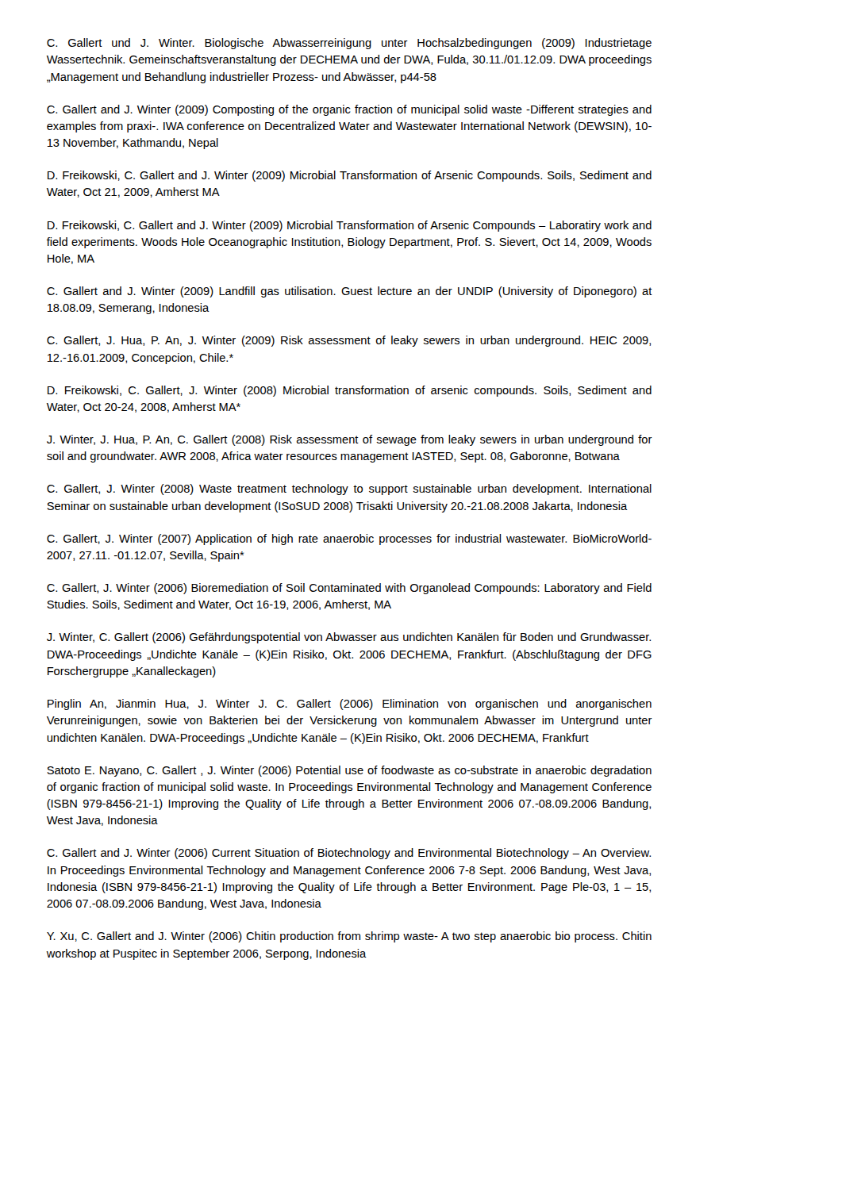C. Gallert und J. Winter. Biologische Abwasserreinigung unter Hochsalzbedingungen (2009) Industrietage Wassertechnik. Gemeinschaftsveranstaltung der DECHEMA und der DWA, Fulda, 30.11./01.12.09. DWA proceedings „Management und Behandlung industrieller Prozess- und Abwässer, p44-58
C. Gallert and J. Winter (2009) Composting of the organic fraction of municipal solid waste -Different strategies and examples from praxi-. IWA conference on Decentralized Water and Wastewater International Network (DEWSIN), 10-13 November, Kathmandu, Nepal
D. Freikowski, C. Gallert and J. Winter (2009) Microbial Transformation of Arsenic Compounds. Soils, Sediment and Water, Oct 21, 2009, Amherst MA
D. Freikowski, C. Gallert and J. Winter (2009) Microbial Transformation of Arsenic Compounds – Laboratiry work and field experiments. Woods Hole Oceanographic Institution, Biology Department, Prof. S. Sievert, Oct 14, 2009, Woods Hole, MA
C. Gallert and J. Winter (2009) Landfill gas utilisation. Guest lecture an der UNDIP (University of Diponegoro) at 18.08.09, Semerang, Indonesia
C. Gallert, J. Hua, P. An, J. Winter (2009) Risk assessment of leaky sewers in urban underground. HEIC 2009, 12.-16.01.2009, Concepcion, Chile.*
D. Freikowski, C. Gallert, J. Winter (2008) Microbial transformation of arsenic compounds. Soils, Sediment and Water, Oct 20-24, 2008, Amherst MA*
J. Winter, J. Hua, P. An, C. Gallert (2008) Risk assessment of sewage from leaky sewers in urban underground for soil and groundwater. AWR 2008, Africa water resources management IASTED, Sept. 08, Gaboronne, Botwana
C. Gallert, J. Winter (2008) Waste treatment technology to support sustainable urban development. International Seminar on sustainable urban development (ISoSUD 2008) Trisakti University 20.-21.08.2008 Jakarta, Indonesia
C. Gallert, J. Winter (2007) Application of high rate anaerobic processes for industrial wastewater. BioMicroWorld-2007, 27.11. -01.12.07, Sevilla, Spain*
C. Gallert, J. Winter (2006) Bioremediation of Soil Contaminated with Organolead Compounds: Laboratory and Field Studies. Soils, Sediment and Water, Oct 16-19, 2006, Amherst, MA
J. Winter, C. Gallert (2006) Gefährdungspotential von Abwasser aus undichten Kanälen für Boden und Grundwasser. DWA-Proceedings „Undichte Kanäle – (K)Ein Risiko, Okt. 2006 DECHEMA, Frankfurt. (Abschlußtagung der DFG Forschergruppe „Kanalleckagen)
Pinglin An, Jianmin Hua, J. Winter J. C. Gallert (2006) Elimination von organischen und anorganischen Verunreinigungen, sowie von Bakterien bei der Versickerung von kommunalem Abwasser im Untergrund unter undichten Kanälen. DWA-Proceedings „Undichte Kanäle – (K)Ein Risiko, Okt. 2006 DECHEMA, Frankfurt
Satoto E. Nayano, C. Gallert , J. Winter (2006) Potential use of foodwaste as co-substrate in anaerobic degradation of organic fraction of municipal solid waste. In Proceedings Environmental Technology and Management Conference (ISBN 979-8456-21-1) Improving the Quality of Life through a Better Environment 2006 07.-08.09.2006 Bandung, West Java, Indonesia
C. Gallert and J. Winter (2006) Current Situation of Biotechnology and Environmental Biotechnology – An Overview. In Proceedings Environmental Technology and Management Conference 2006 7-8 Sept. 2006 Bandung, West Java, Indonesia (ISBN 979-8456-21-1) Improving the Quality of Life through a Better Environment. Page Ple-03, 1 – 15, 2006 07.-08.09.2006 Bandung, West Java, Indonesia
Y. Xu, C. Gallert and J. Winter (2006) Chitin production from shrimp waste- A two step anaerobic bio process. Chitin workshop at Puspitec in September 2006, Serpong, Indonesia